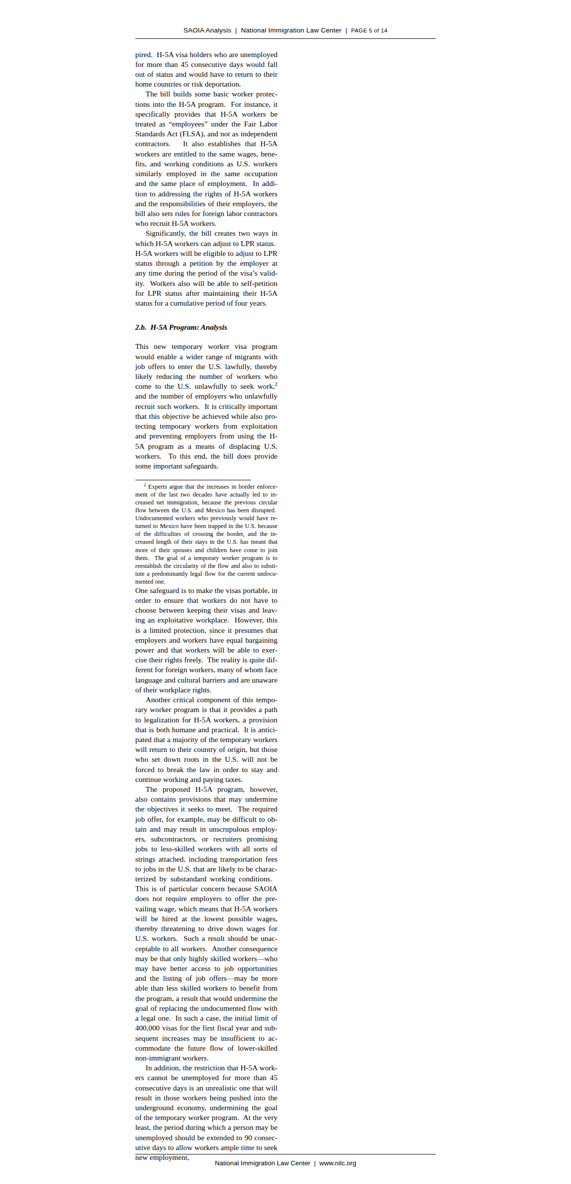SAOIA Analysis | National Immigration Law Center | PAGE 5 of 14
pired. H-5A visa holders who are unemployed for more than 45 consecutive days would fall out of status and would have to return to their home countries or risk deportation.
The bill builds some basic worker protections into the H-5A program. For instance, it specifically provides that H-5A workers be treated as “employees” under the Fair Labor Standards Act (FLSA), and not as independent contractors. It also establishes that H-5A workers are entitled to the same wages, benefits, and working conditions as U.S. workers similarly employed in the same occupation and the same place of employment. In addition to addressing the rights of H-5A workers and the responsibilities of their employers, the bill also sets rules for foreign labor contractors who recruit H-5A workers.
Significantly, the bill creates two ways in which H-5A workers can adjust to LPR status. H-5A workers will be eligible to adjust to LPR status through a petition by the employer at any time during the period of the visa’s validity. Workers also will be able to self-petition for LPR status after maintaining their H-5A status for a cumulative period of four years.
2.b. H-5A Program: Analysis
This new temporary worker visa program would enable a wider range of migrants with job offers to enter the U.S. lawfully, thereby likely reducing the number of workers who come to the U.S. unlawfully to seek work,2 and the number of employers who unlawfully recruit such workers. It is critically important that this objective be achieved while also protecting temporary workers from exploitation and preventing employers from using the H-5A program as a means of displacing U.S. workers. To this end, the bill does provide some important safeguards.
2 Experts argue that the increases in border enforcement of the last two decades have actually led to increased net immigration, because the previous circular flow between the U.S. and Mexico has been disrupted. Undocumented workers who previously would have returned to Mexico have been trapped in the U.S. because of the difficulties of crossing the border, and the increased length of their stays in the U.S. has meant that more of their spouses and children have come to join them. The goal of a temporary worker program is to reestablish the circularity of the flow and also to substitute a predominantly legal flow for the current undocumented one.
One safeguard is to make the visas portable, in order to ensure that workers do not have to choose between keeping their visas and leaving an exploitative workplace. However, this is a limited protection, since it presumes that employers and workers have equal bargaining power and that workers will be able to exercise their rights freely. The reality is quite different for foreign workers, many of whom face language and cultural barriers and are unaware of their workplace rights.
Another critical component of this temporary worker program is that it provides a path to legalization for H-5A workers, a provision that is both humane and practical. It is anticipated that a majority of the temporary workers will return to their country of origin, but those who set down roots in the U.S. will not be forced to break the law in order to stay and continue working and paying taxes.
The proposed H-5A program, however, also contains provisions that may undermine the objectives it seeks to meet. The required job offer, for example, may be difficult to obtain and may result in unscrupulous employers, subcontractors, or recruiters promising jobs to less-skilled workers with all sorts of strings attached, including transportation fees to jobs in the U.S. that are likely to be characterized by substandard working conditions. This is of particular concern because SAOIA does not require employers to offer the prevailing wage, which means that H-5A workers will be hired at the lowest possible wages, thereby threatening to drive down wages for U.S. workers. Such a result should be unacceptable to all workers. Another consequence may be that only highly skilled workers—who may have better access to job opportunities and the listing of job offers—may be more able than less skilled workers to benefit from the program, a result that would undermine the goal of replacing the undocumented flow with a legal one. In such a case, the initial limit of 400,000 visas for the first fiscal year and subsequent increases may be insufficient to accommodate the future flow of lower-skilled non-immigrant workers.
In addition, the restriction that H-5A workers cannot be unemployed for more than 45 consecutive days is an unrealistic one that will result in those workers being pushed into the underground economy, undermining the goal of the temporary worker program. At the very least, the period during which a person may be unemployed should be extended to 90 consecutive days to allow workers ample time to seek new employment,
National Immigration Law Center | www.nilc.org